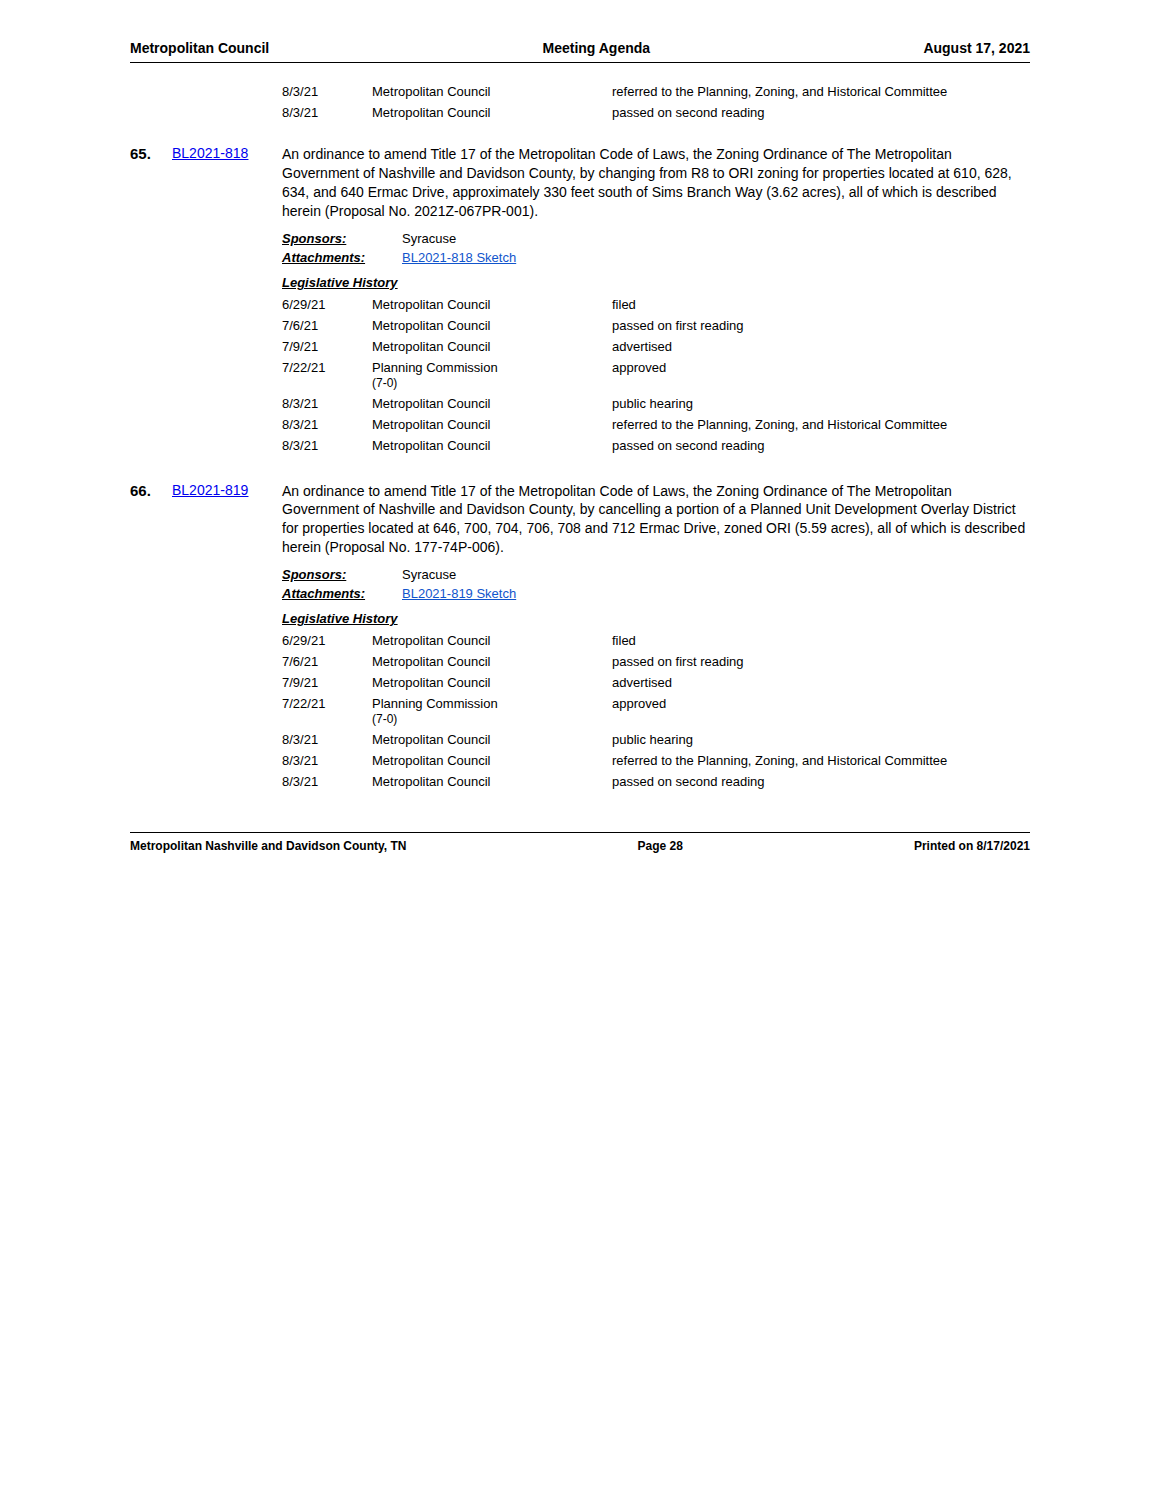Metropolitan Council
Meeting Agenda
August 17, 2021
| 8/3/21 | Metropolitan Council | referred to the Planning, Zoning, and Historical Committee |
| 8/3/21 | Metropolitan Council | passed on second reading |
65.
BL2021-818
An ordinance to amend Title 17 of the Metropolitan Code of Laws, the Zoning Ordinance of The Metropolitan Government of Nashville and Davidson County, by changing from R8 to ORI zoning for properties located at 610, 628, 634, and 640 Ermac Drive, approximately 330 feet south of Sims Branch Way (3.62 acres), all of which is described herein (Proposal No. 2021Z-067PR-001).
Sponsors:
Syracuse
Attachments:
BL2021-818 Sketch
Legislative History
| 6/29/21 | Metropolitan Council | filed |
| 7/6/21 | Metropolitan Council | passed on first reading |
| 7/9/21 | Metropolitan Council | advertised |
| 7/22/21 | Planning Commission (7-0) | approved |
| 8/3/21 | Metropolitan Council | public hearing |
| 8/3/21 | Metropolitan Council | referred to the Planning, Zoning, and Historical Committee |
| 8/3/21 | Metropolitan Council | passed on second reading |
66.
BL2021-819
An ordinance to amend Title 17 of the Metropolitan Code of Laws, the Zoning Ordinance of The Metropolitan Government of Nashville and Davidson County, by cancelling a portion of a Planned Unit Development Overlay District for properties located at 646, 700, 704, 706, 708 and 712 Ermac Drive, zoned ORI (5.59 acres), all of which is described herein (Proposal No. 177-74P-006).
Sponsors:
Syracuse
Attachments:
BL2021-819 Sketch
Legislative History
| 6/29/21 | Metropolitan Council | filed |
| 7/6/21 | Metropolitan Council | passed on first reading |
| 7/9/21 | Metropolitan Council | advertised |
| 7/22/21 | Planning Commission (7-0) | approved |
| 8/3/21 | Metropolitan Council | public hearing |
| 8/3/21 | Metropolitan Council | referred to the Planning, Zoning, and Historical Committee |
| 8/3/21 | Metropolitan Council | passed on second reading |
Metropolitan Nashville and Davidson County, TN
Page 28
Printed on 8/17/2021